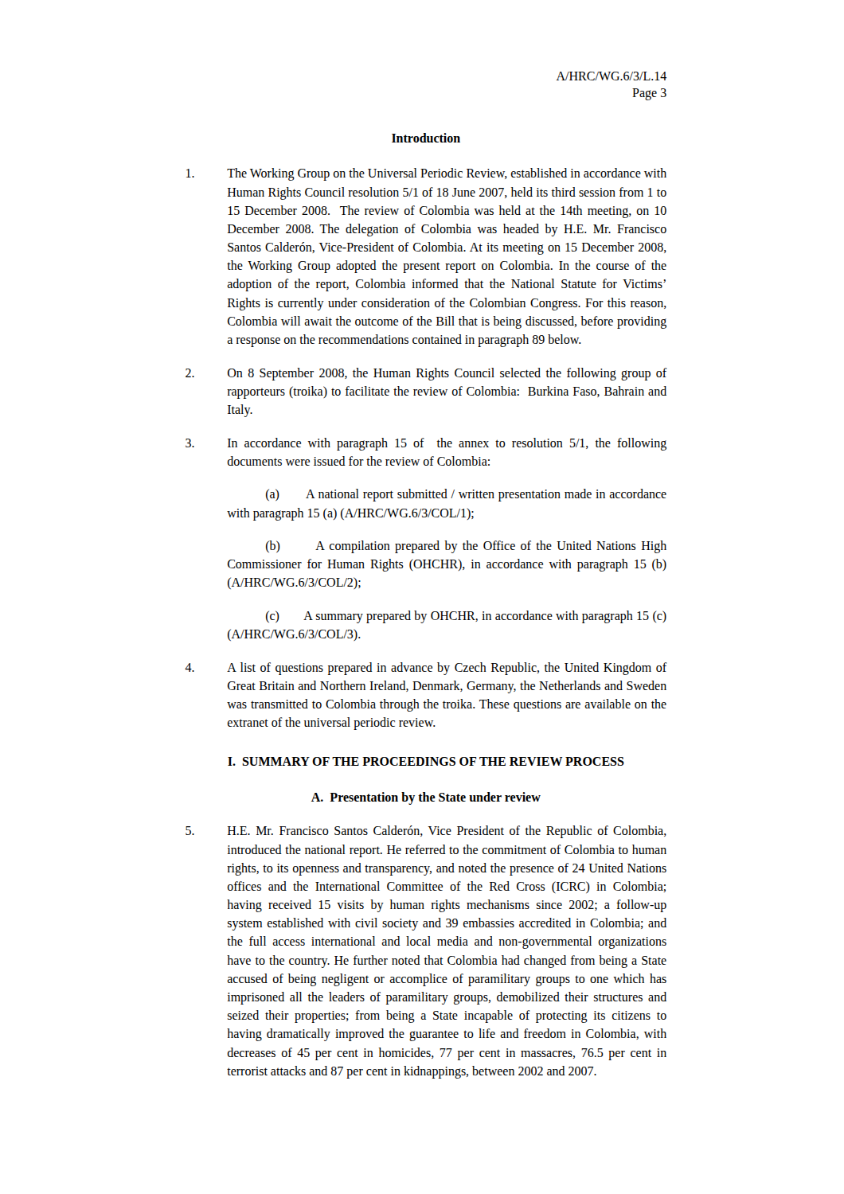A/HRC/WG.6/3/L.14 Page 3
Introduction
1. The Working Group on the Universal Periodic Review, established in accordance with Human Rights Council resolution 5/1 of 18 June 2007, held its third session from 1 to 15 December 2008. The review of Colombia was held at the 14th meeting, on 10 December 2008. The delegation of Colombia was headed by H.E. Mr. Francisco Santos Calderón, Vice-President of Colombia. At its meeting on 15 December 2008, the Working Group adopted the present report on Colombia. In the course of the adoption of the report, Colombia informed that the National Statute for Victims’ Rights is currently under consideration of the Colombian Congress. For this reason, Colombia will await the outcome of the Bill that is being discussed, before providing a response on the recommendations contained in paragraph 89 below.
2. On 8 September 2008, the Human Rights Council selected the following group of rapporteurs (troika) to facilitate the review of Colombia: Burkina Faso, Bahrain and Italy.
3. In accordance with paragraph 15 of the annex to resolution 5/1, the following documents were issued for the review of Colombia:
(a) A national report submitted / written presentation made in accordance with paragraph 15 (a) (A/HRC/WG.6/3/COL/1);
(b) A compilation prepared by the Office of the United Nations High Commissioner for Human Rights (OHCHR), in accordance with paragraph 15 (b) (A/HRC/WG.6/3/COL/2);
(c) A summary prepared by OHCHR, in accordance with paragraph 15 (c) (A/HRC/WG.6/3/COL/3).
4. A list of questions prepared in advance by Czech Republic, the United Kingdom of Great Britain and Northern Ireland, Denmark, Germany, the Netherlands and Sweden was transmitted to Colombia through the troika. These questions are available on the extranet of the universal periodic review.
I. SUMMARY OF THE PROCEEDINGS OF THE REVIEW PROCESS
A. Presentation by the State under review
5. H.E. Mr. Francisco Santos Calderón, Vice President of the Republic of Colombia, introduced the national report. He referred to the commitment of Colombia to human rights, to its openness and transparency, and noted the presence of 24 United Nations offices and the International Committee of the Red Cross (ICRC) in Colombia; having received 15 visits by human rights mechanisms since 2002; a follow-up system established with civil society and 39 embassies accredited in Colombia; and the full access international and local media and non-governmental organizations have to the country. He further noted that Colombia had changed from being a State accused of being negligent or accomplice of paramilitary groups to one which has imprisoned all the leaders of paramilitary groups, demobilized their structures and seized their properties; from being a State incapable of protecting its citizens to having dramatically improved the guarantee to life and freedom in Colombia, with decreases of 45 per cent in homicides, 77 per cent in massacres, 76.5 per cent in terrorist attacks and 87 per cent in kidnappings, between 2002 and 2007.